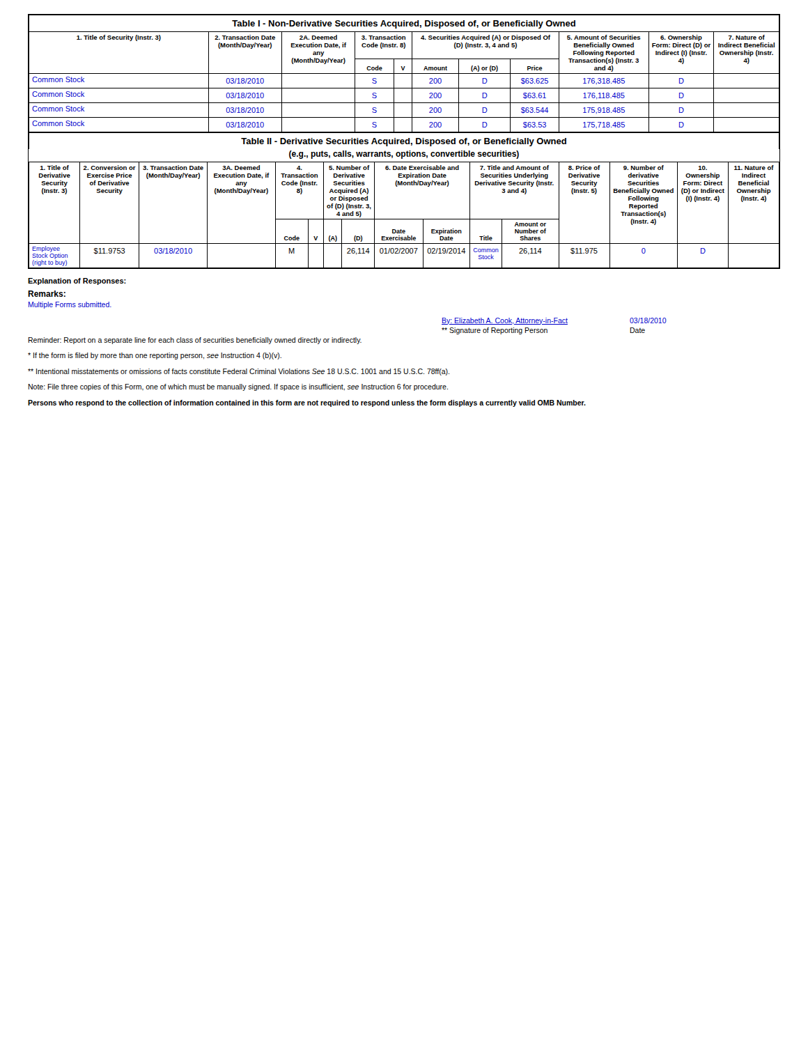| Table I - Non-Derivative Securities Acquired, Disposed of, or Beneficially Owned / 1. Title of Security (Instr. 3) / 2. Transaction Date (Month/Day/Year) / 2A. Deemed Execution Date, if any (Month/Day/Year) / 3. Transaction Code (Instr. 8) / 4. Securities Acquired (A) or Disposed Of (D) (Instr. 3, 4 and 5) / 5. Amount of Securities Beneficially Owned Following Reported Transaction(s) (Instr. 3 and 4) / 6. Ownership Form: Direct (D) or Indirect (I) (Instr. 4) / 7. Nature of Indirect Beneficial Ownership (Instr. 4) / / --- / --- / --- / --- / --- / --- / --- / --- / / Code / V / Amount / (A) or (D) / Price / / Common Stock / 03/18/2010 / / S / / 200 / D / $63.625 / 176,318.485 / D / / / Common Stock / 03/18/2010 / / S / / 200 / D / $63.61 / 176,118.485 / D / / / Common Stock / 03/18/2010 / / S / / 200 / D / $63.544 / 175,918.485 / D / / / Common Stock / 03/18/2010 / / S / / 200 / D / $63.53 / 175,718.485 / D / / |
| Table II - Derivative Securities Acquired, Disposed of, or Beneficially Owned (e.g., puts, calls, warrants, options, convertible securities) / 1. Title of Derivative Security (Instr. 3) / 2. Conversion or Exercise Price of Derivative Security / 3. Transaction Date (Month/Day/Year) / 3A. Deemed Execution Date, if any (Month/Day/Year) / 4. Transaction Code (Instr. 8) / 5. Number of Derivative Securities Acquired (A) or Disposed of (D) (Instr. 3, 4 and 5) / 6. Date Exercisable and Expiration Date (Month/Day/Year) / 7. Title and Amount of Securities Underlying Derivative Security (Instr. 3 and 4) / 8. Price of Derivative Security (Instr. 5) / 9. Number of derivative Securities Beneficially Owned Following Reported Transaction(s) (Instr. 4) / 10. Ownership Form: Direct (D) or Indirect (I) (Instr. 4) / 11. Nature of Indirect Beneficial Ownership (Instr. 4) / / --- / --- / --- / --- / --- / --- / --- / --- / --- / --- / --- / --- / / Code / V / (A) / (D) / Date Exercisable / Expiration Date / Title / Amount or Number of Shares / / Employee Stock Option (right to buy) / $11.9753 / 03/18/2010 / / M / / / 26,114 / 01/02/2007 / 02/19/2014 / Common Stock / 26,114 / $11.975 / 0 / D / / |
Explanation of Responses:
Remarks:
Multiple Forms submitted.
| | By: Elizabeth A. Cook, Attorney-in-Fact | 03/18/2010 |
| | ** Signature of Reporting Person | Date |
Reminder: Report on a separate line for each class of securities beneficially owned directly or indirectly.
* If the form is filed by more than one reporting person, see Instruction 4 (b)(v).
** Intentional misstatements or omissions of facts constitute Federal Criminal Violations See 18 U.S.C. 1001 and 15 U.S.C. 78ff(a).
Note: File three copies of this Form, one of which must be manually signed. If space is insufficient, see Instruction 6 for procedure.
Persons who respond to the collection of information contained in this form are not required to respond unless the form displays a currently valid OMB Number.